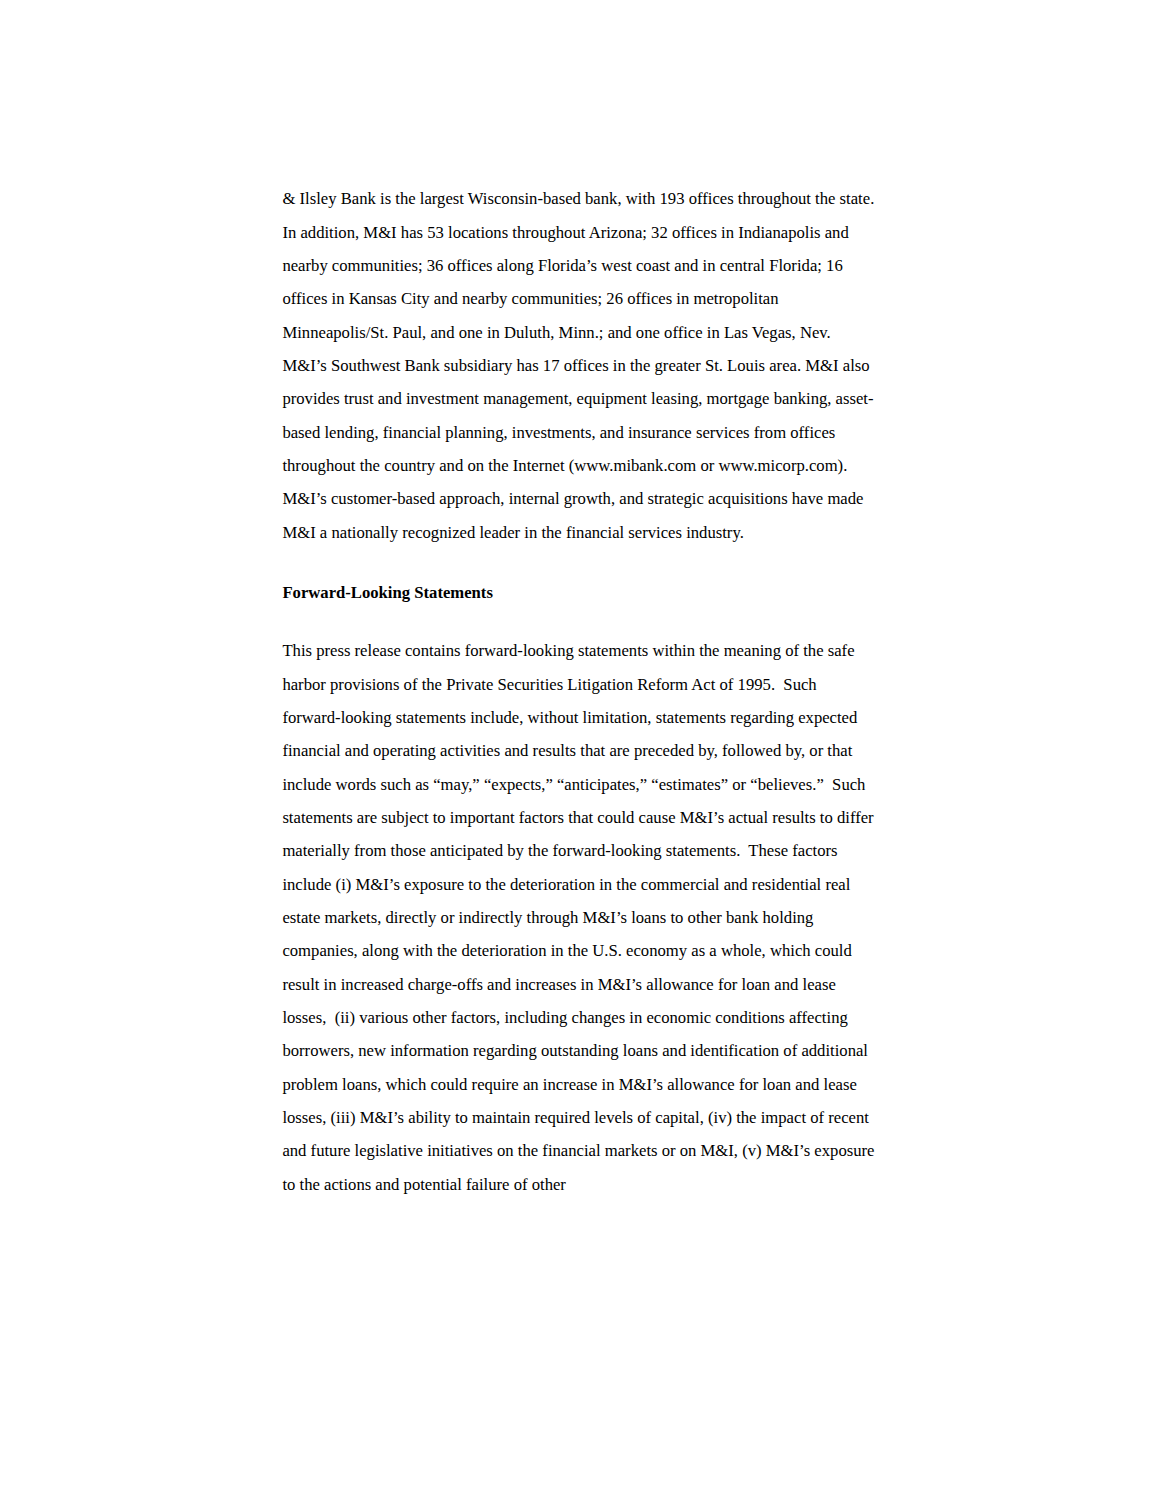& Ilsley Bank is the largest Wisconsin-based bank, with 193 offices throughout the state. In addition, M&I has 53 locations throughout Arizona; 32 offices in Indianapolis and nearby communities; 36 offices along Florida’s west coast and in central Florida; 16 offices in Kansas City and nearby communities; 26 offices in metropolitan Minneapolis/St. Paul, and one in Duluth, Minn.; and one office in Las Vegas, Nev. M&I’s Southwest Bank subsidiary has 17 offices in the greater St. Louis area. M&I also provides trust and investment management, equipment leasing, mortgage banking, asset-based lending, financial planning, investments, and insurance services from offices throughout the country and on the Internet (www.mibank.com or www.micorp.com). M&I’s customer-based approach, internal growth, and strategic acquisitions have made M&I a nationally recognized leader in the financial services industry.
Forward-Looking Statements
This press release contains forward-looking statements within the meaning of the safe harbor provisions of the Private Securities Litigation Reform Act of 1995. Such forward-looking statements include, without limitation, statements regarding expected financial and operating activities and results that are preceded by, followed by, or that include words such as “may,” “expects,” “anticipates,” “estimates” or “believes.” Such statements are subject to important factors that could cause M&I’s actual results to differ materially from those anticipated by the forward-looking statements. These factors include (i) M&I’s exposure to the deterioration in the commercial and residential real estate markets, directly or indirectly through M&I’s loans to other bank holding companies, along with the deterioration in the U.S. economy as a whole, which could result in increased charge-offs and increases in M&I’s allowance for loan and lease losses, (ii) various other factors, including changes in economic conditions affecting borrowers, new information regarding outstanding loans and identification of additional problem loans, which could require an increase in M&I’s allowance for loan and lease losses, (iii) M&I’s ability to maintain required levels of capital, (iv) the impact of recent and future legislative initiatives on the financial markets or on M&I, (v) M&I’s exposure to the actions and potential failure of other